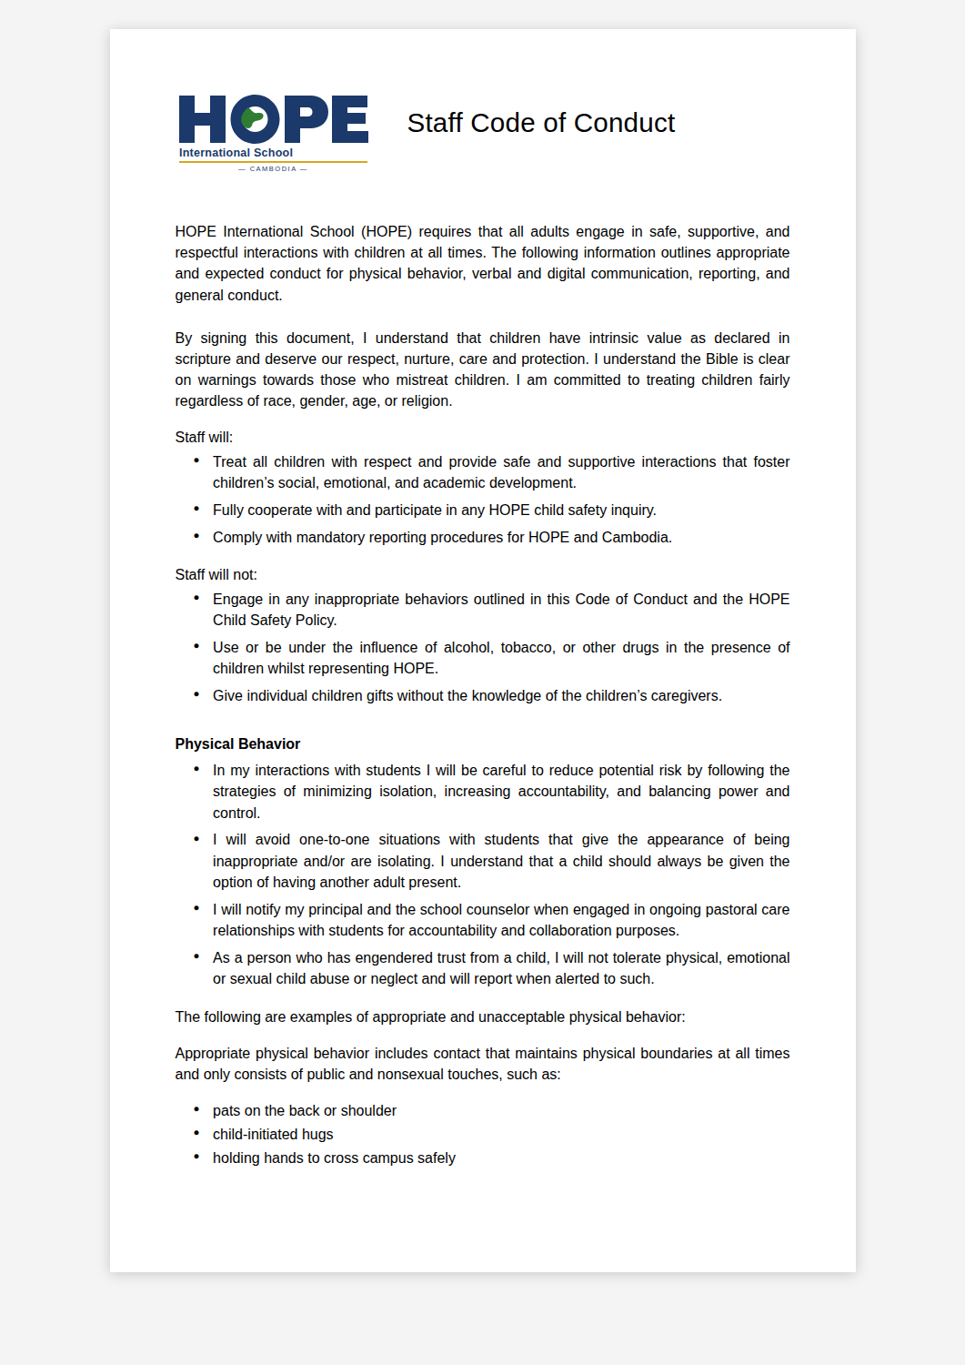HOPE International School — Cambodia International School — CAMBODIA —
Staff Code of Conduct
HOPE International School (HOPE) requires that all adults engage in safe, supportive, and respectful interactions with children at all times. The following information outlines appropriate and expected conduct for physical behavior, verbal and digital communication, reporting, and general conduct.
By signing this document, I understand that children have intrinsic value as declared in scripture and deserve our respect, nurture, care and protection. I understand the Bible is clear on warnings towards those who mistreat children. I am committed to treating children fairly regardless of race, gender, age, or religion.
Staff will:
Treat all children with respect and provide safe and supportive interactions that foster children’s social, emotional, and academic development.
Fully cooperate with and participate in any HOPE child safety inquiry.
Comply with mandatory reporting procedures for HOPE and Cambodia.
Staff will not:
Engage in any inappropriate behaviors outlined in this Code of Conduct and the HOPE Child Safety Policy.
Use or be under the influence of alcohol, tobacco, or other drugs in the presence of children whilst representing HOPE.
Give individual children gifts without the knowledge of the children’s caregivers.
Physical Behavior
In my interactions with students I will be careful to reduce potential risk by following the strategies of minimizing isolation, increasing accountability, and balancing power and control.
I will avoid one-to-one situations with students that give the appearance of being inappropriate and/or are isolating. I understand that a child should always be given the option of having another adult present.
I will notify my principal and the school counselor when engaged in ongoing pastoral care relationships with students for accountability and collaboration purposes.
As a person who has engendered trust from a child, I will not tolerate physical, emotional or sexual child abuse or neglect and will report when alerted to such.
The following are examples of appropriate and unacceptable physical behavior:
Appropriate physical behavior includes contact that maintains physical boundaries at all times and only consists of public and nonsexual touches, such as:
pats on the back or shoulder
child-initiated hugs
holding hands to cross campus safely